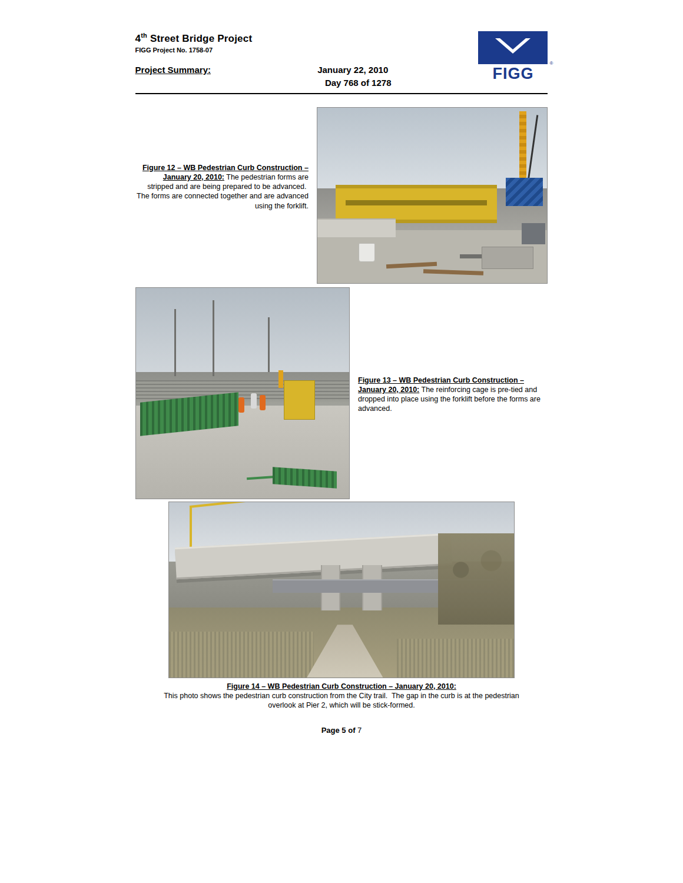FIGG
®
4th Street Bridge Project
FIGG Project No. 1758-07
Project Summary:
January 22, 2010 Day 768 of 1278
Figure 12 – WB Pedestrian Curb Construction – January 20, 2010: The pedestrian forms are stripped and are being prepared to be advanced. The forms are connected together and are advanced using the forklift.
Figure 13 – WB Pedestrian Curb Construction – January 20, 2010: The reinforcing cage is pre-tied and dropped into place using the forklift before the forms are advanced.
Figure 14 – WB Pedestrian Curb Construction – January 20, 2010:
This photo shows the pedestrian curb construction from the City trail. The gap in the curb is at the pedestrian overlook at Pier 2, which will be stick-formed.
Page 5 of 7